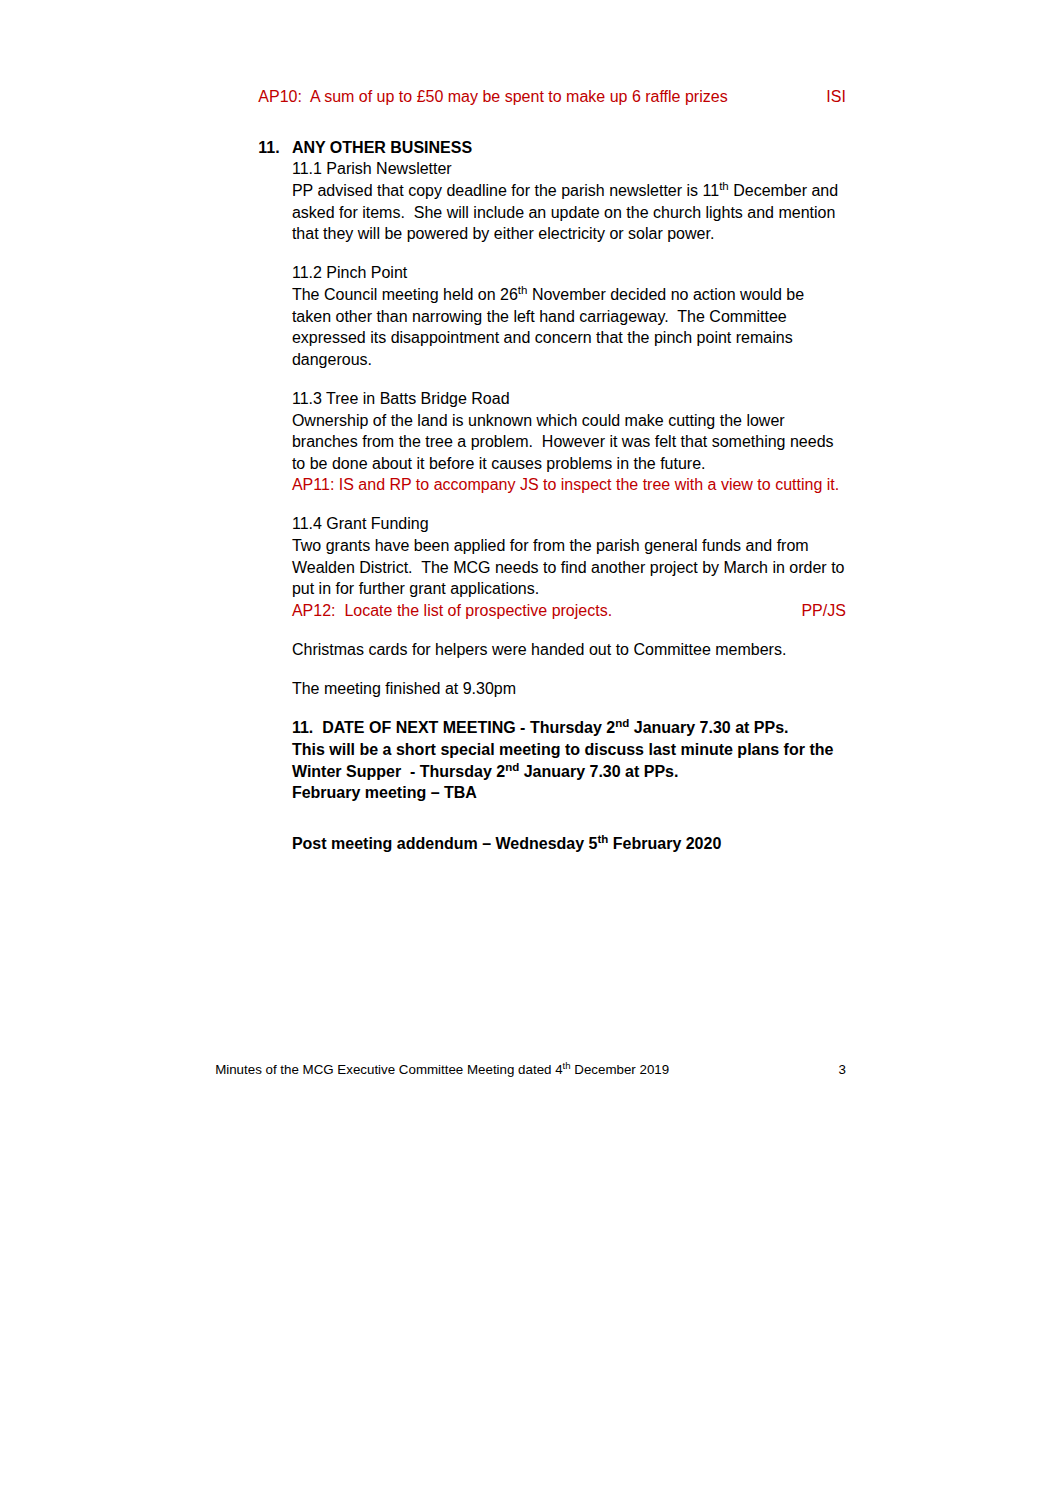AP10: A sum of up to £50 may be spent to make up 6 raffle prizes ISI
11. ANY OTHER BUSINESS
11.1 Parish Newsletter
PP advised that copy deadline for the parish newsletter is 11th December and asked for items. She will include an update on the church lights and mention that they will be powered by either electricity or solar power.
11.2 Pinch Point
The Council meeting held on 26th November decided no action would be taken other than narrowing the left hand carriageway. The Committee expressed its disappointment and concern that the pinch point remains dangerous.
11.3 Tree in Batts Bridge Road
Ownership of the land is unknown which could make cutting the lower branches from the tree a problem. However it was felt that something needs to be done about it before it causes problems in the future.
AP11: IS and RP to accompany JS to inspect the tree with a view to cutting it.
11.4 Grant Funding
Two grants have been applied for from the parish general funds and from Wealden District. The MCG needs to find another project by March in order to put in for further grant applications.
AP12: Locate the list of prospective projects. PP/JS
Christmas cards for helpers were handed out to Committee members.
The meeting finished at 9.30pm
11. DATE OF NEXT MEETING - Thursday 2nd January 7.30 at PPs.
This will be a short special meeting to discuss last minute plans for the Winter Supper - Thursday 2nd January 7.30 at PPs.
February meeting – TBA
Post meeting addendum – Wednesday 5th February 2020
Minutes of the MCG Executive Committee Meeting dated 4th December 2019 3